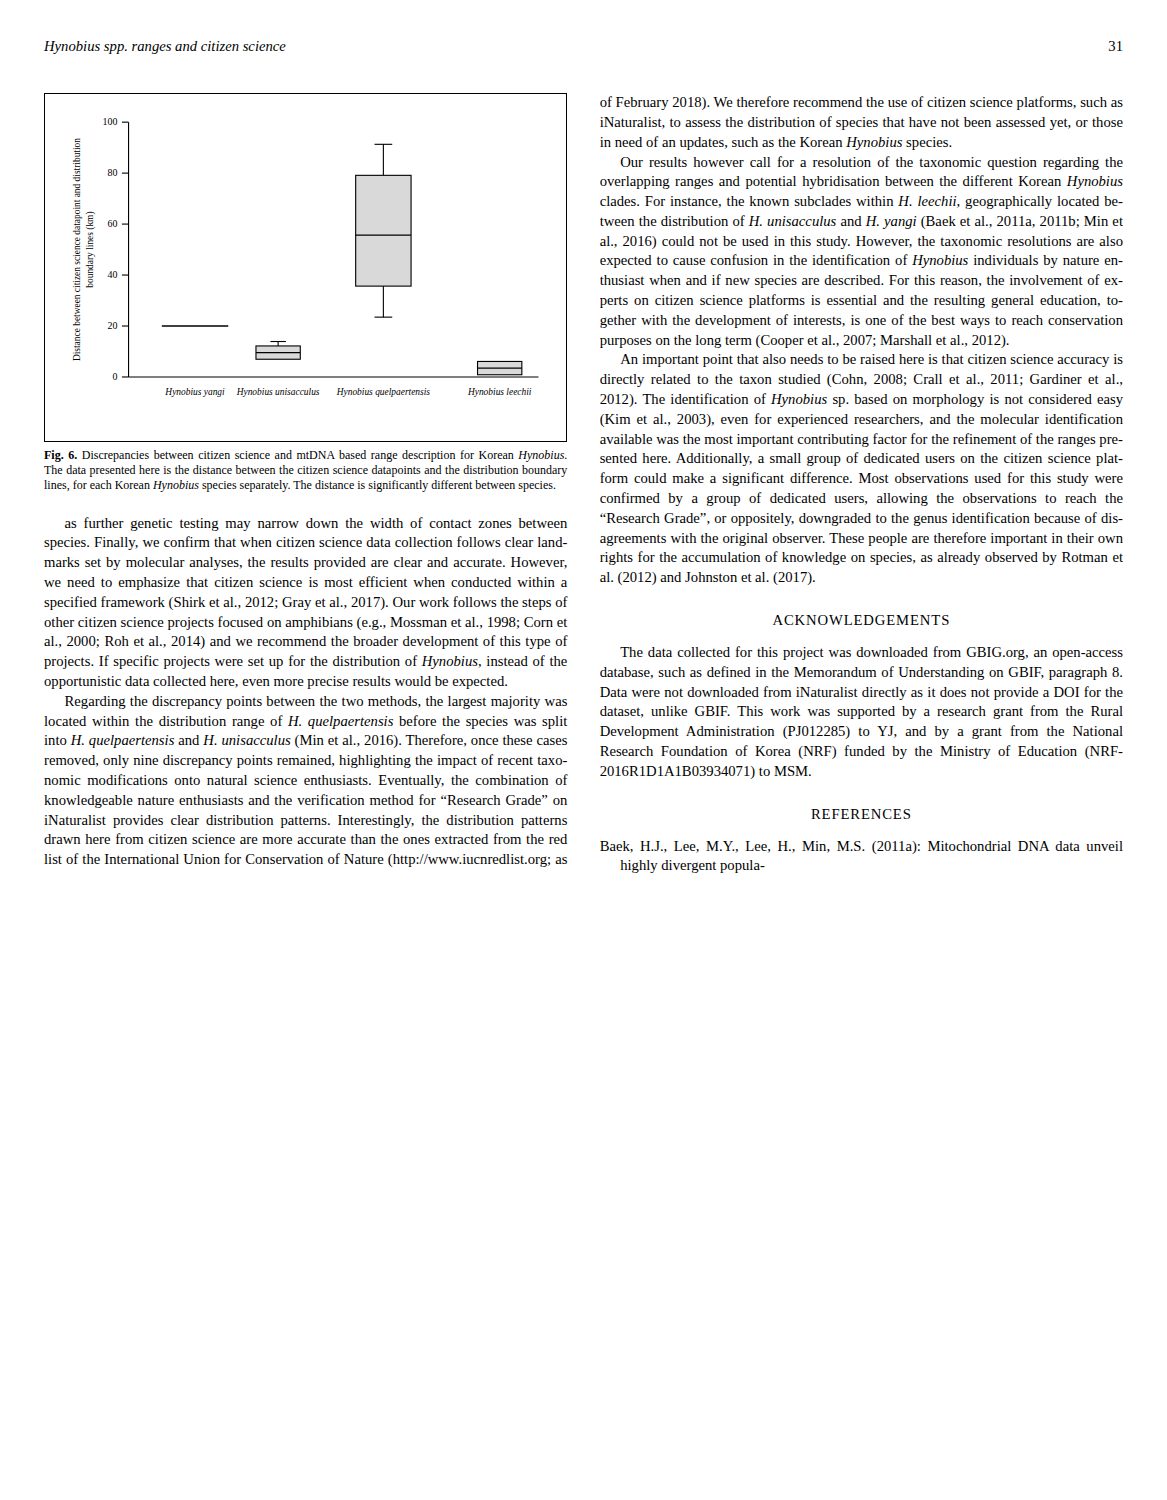Hynobius spp. ranges and citizen science 31
0 20 40 60 80 100 Distance between citizen science datapoint and distribution boundary lines (km) Hynobius yangi Hynobius unisacculus Hynobius quelpaertensis Hynobius leechii
Fig. 6. Discrepancies between citizen science and mtDNA based range description for Korean Hynobius. The data presented here is the distance between the citizen science datapoints and the distribution boundary lines, for each Korean Hynobius species separately. The distance is significantly different between species.
as further genetic testing may narrow down the width of contact zones between species. Finally, we confirm that when citizen science data collection follows clear landmarks set by molecular analyses, the results provided are clear and accurate. However, we need to emphasize that citizen science is most efficient when conducted within a specified framework (Shirk et al., 2012; Gray et al., 2017). Our work follows the steps of other citizen science projects focused on amphibians (e.g., Mossman et al., 1998; Corn et al., 2000; Roh et al., 2014) and we recommend the broader development of this type of projects. If specific projects were set up for the distribution of Hynobius, instead of the opportunistic data collected here, even more precise results would be expected.
Regarding the discrepancy points between the two methods, the largest majority was located within the distribution range of H. quelpaertensis before the species was split into H. quelpaertensis and H. unisacculus (Min et al., 2016). Therefore, once these cases removed, only nine discrepancy points remained, highlighting the impact of recent taxonomic modifications onto natural science enthusiasts. Eventually, the combination of knowledgeable nature enthusiasts and the verification method for “Research Grade” on iNaturalist provides clear distribution patterns. Interestingly, the distribution patterns drawn here from citizen science are more accurate than the ones extracted from the red list of the International Union for Conservation of Nature (http://www.iucnredlist.org; as of February 2018). We therefore recommend the use of citizen science platforms, such as iNaturalist, to assess the distribution of species that have not been assessed yet, or those in need of an updates, such as the Korean Hynobius species.
Our results however call for a resolution of the taxonomic question regarding the overlapping ranges and potential hybridisation between the different Korean Hynobius clades. For instance, the known subclades within H. leechii, geographically located between the distribution of H. unisacculus and H. yangi (Baek et al., 2011a, 2011b; Min et al., 2016) could not be used in this study. However, the taxonomic resolutions are also expected to cause confusion in the identification of Hynobius individuals by nature enthusiast when and if new species are described. For this reason, the involvement of experts on citizen science platforms is essential and the resulting general education, together with the development of interests, is one of the best ways to reach conservation purposes on the long term (Cooper et al., 2007; Marshall et al., 2012).
An important point that also needs to be raised here is that citizen science accuracy is directly related to the taxon studied (Cohn, 2008; Crall et al., 2011; Gardiner et al., 2012). The identification of Hynobius sp. based on morphology is not considered easy (Kim et al., 2003), even for experienced researchers, and the molecular identification available was the most important contributing factor for the refinement of the ranges presented here. Additionally, a small group of dedicated users on the citizen science platform could make a significant difference. Most observations used for this study were confirmed by a group of dedicated users, allowing the observations to reach the “Research Grade”, or oppositely, downgraded to the genus identification because of disagreements with the original observer. These people are therefore important in their own rights for the accumulation of knowledge on species, as already observed by Rotman et al. (2012) and Johnston et al. (2017).
ACKNOWLEDGEMENTS
The data collected for this project was downloaded from GBIG.org, an open-access database, such as defined in the Memorandum of Understanding on GBIF, paragraph 8. Data were not downloaded from iNaturalist directly as it does not provide a DOI for the dataset, unlike GBIF. This work was supported by a research grant from the Rural Development Administration (PJ012285) to YJ, and by a grant from the National Research Foundation of Korea (NRF) funded by the Ministry of Education (NRF-2016R1D1A1B03934071) to MSM.
REFERENCES
Baek, H.J., Lee, M.Y., Lee, H., Min, M.S. (2011a): Mitochondrial DNA data unveil highly divergent popula-